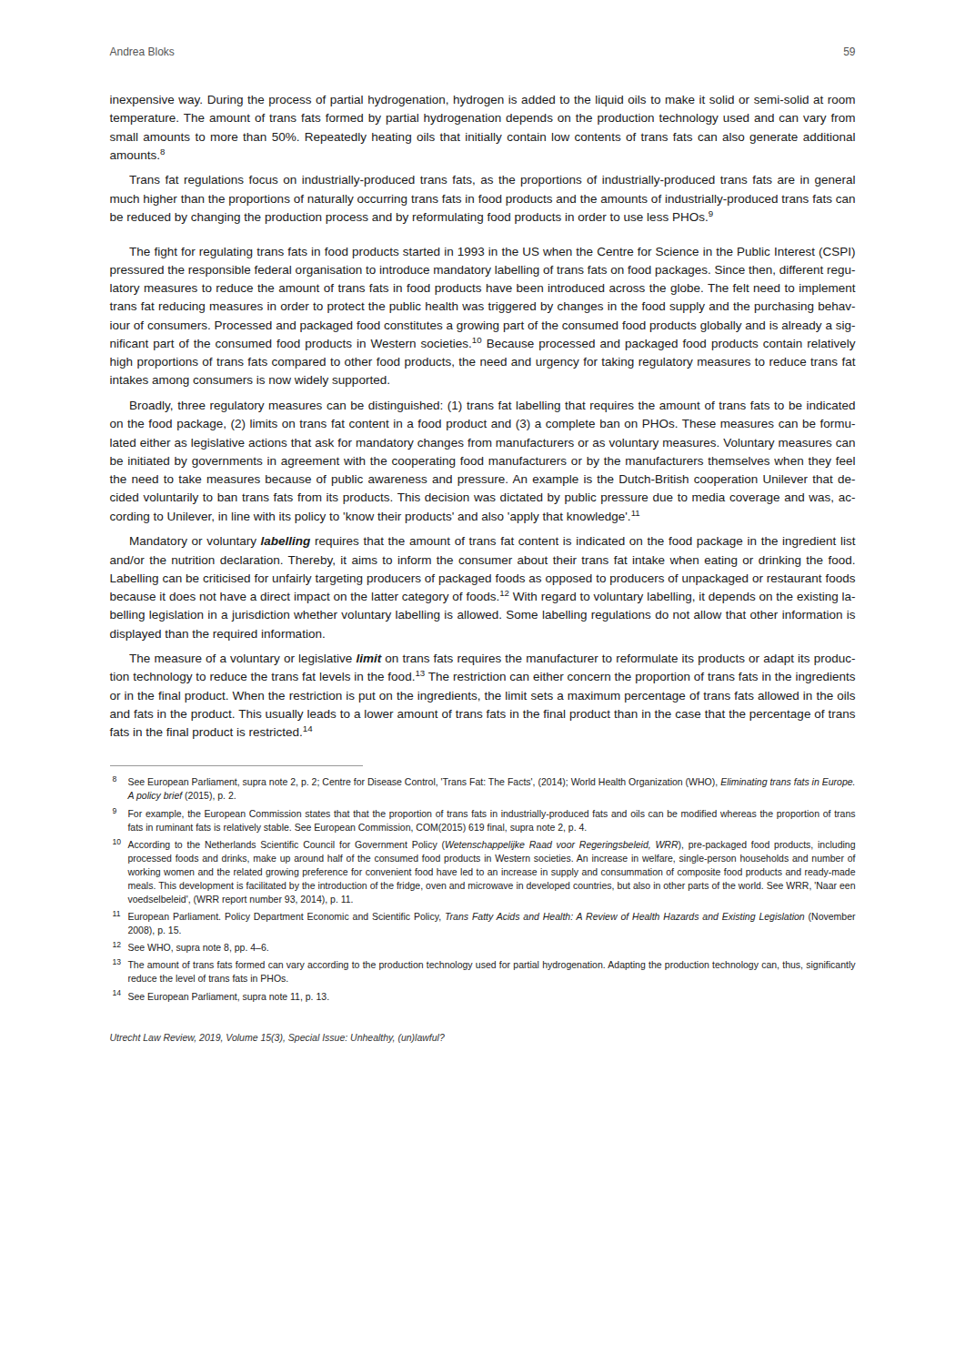Andrea Bloks 59
inexpensive way. During the process of partial hydrogenation, hydrogen is added to the liquid oils to make it solid or semi-solid at room temperature. The amount of trans fats formed by partial hydrogenation depends on the production technology used and can vary from small amounts to more than 50%. Repeatedly heating oils that initially contain low contents of trans fats can also generate additional amounts.8
Trans fat regulations focus on industrially-produced trans fats, as the proportions of industrially-produced trans fats are in general much higher than the proportions of naturally occurring trans fats in food products and the amounts of industrially-produced trans fats can be reduced by changing the production process and by reformulating food products in order to use less PHOs.9
The fight for regulating trans fats in food products started in 1993 in the US when the Centre for Science in the Public Interest (CSPI) pressured the responsible federal organisation to introduce mandatory labelling of trans fats on food packages. Since then, different regulatory measures to reduce the amount of trans fats in food products have been introduced across the globe. The felt need to implement trans fat reducing measures in order to protect the public health was triggered by changes in the food supply and the purchasing behaviour of consumers. Processed and packaged food constitutes a growing part of the consumed food products globally and is already a significant part of the consumed food products in Western societies.10 Because processed and packaged food products contain relatively high proportions of trans fats compared to other food products, the need and urgency for taking regulatory measures to reduce trans fat intakes among consumers is now widely supported.
Broadly, three regulatory measures can be distinguished: (1) trans fat labelling that requires the amount of trans fats to be indicated on the food package, (2) limits on trans fat content in a food product and (3) a complete ban on PHOs. These measures can be formulated either as legislative actions that ask for mandatory changes from manufacturers or as voluntary measures. Voluntary measures can be initiated by governments in agreement with the cooperating food manufacturers or by the manufacturers themselves when they feel the need to take measures because of public awareness and pressure. An example is the Dutch-British cooperation Unilever that decided voluntarily to ban trans fats from its products. This decision was dictated by public pressure due to media coverage and was, according to Unilever, in line with its policy to 'know their products' and also 'apply that knowledge'.11
Mandatory or voluntary labelling requires that the amount of trans fat content is indicated on the food package in the ingredient list and/or the nutrition declaration. Thereby, it aims to inform the consumer about their trans fat intake when eating or drinking the food. Labelling can be criticised for unfairly targeting producers of packaged foods as opposed to producers of unpackaged or restaurant foods because it does not have a direct impact on the latter category of foods.12 With regard to voluntary labelling, it depends on the existing labelling legislation in a jurisdiction whether voluntary labelling is allowed. Some labelling regulations do not allow that other information is displayed than the required information.
The measure of a voluntary or legislative limit on trans fats requires the manufacturer to reformulate its products or adapt its production technology to reduce the trans fat levels in the food.13 The restriction can either concern the proportion of trans fats in the ingredients or in the final product. When the restriction is put on the ingredients, the limit sets a maximum percentage of trans fats allowed in the oils and fats in the product. This usually leads to a lower amount of trans fats in the final product than in the case that the percentage of trans fats in the final product is restricted.14
See European Parliament, supra note 2, p. 2; Centre for Disease Control, 'Trans Fat: The Facts', (2014); World Health Organization (WHO), Eliminating trans fats in Europe. A policy brief (2015), p. 2.
For example, the European Commission states that that the proportion of trans fats in industrially-produced fats and oils can be modified whereas the proportion of trans fats in ruminant fats is relatively stable. See European Commission, COM(2015) 619 final, supra note 2, p. 4.
According to the Netherlands Scientific Council for Government Policy (Wetenschappelijke Raad voor Regeringsbeleid, WRR), pre-packaged food products, including processed foods and drinks, make up around half of the consumed food products in Western societies. An increase in welfare, single-person households and number of working women and the related growing preference for convenient food have led to an increase in supply and consummation of composite food products and ready-made meals. This development is facilitated by the introduction of the fridge, oven and microwave in developed countries, but also in other parts of the world. See WRR, 'Naar een voedselbeleid', (WRR report number 93, 2014), p. 11.
European Parliament. Policy Department Economic and Scientific Policy, Trans Fatty Acids and Health: A Review of Health Hazards and Existing Legislation (November 2008), p. 15.
See WHO, supra note 8, pp. 4–6.
The amount of trans fats formed can vary according to the production technology used for partial hydrogenation. Adapting the production technology can, thus, significantly reduce the level of trans fats in PHOs.
See European Parliament, supra note 11, p. 13.
Utrecht Law Review, 2019, Volume 15(3), Special Issue: Unhealthy, (un)lawful?